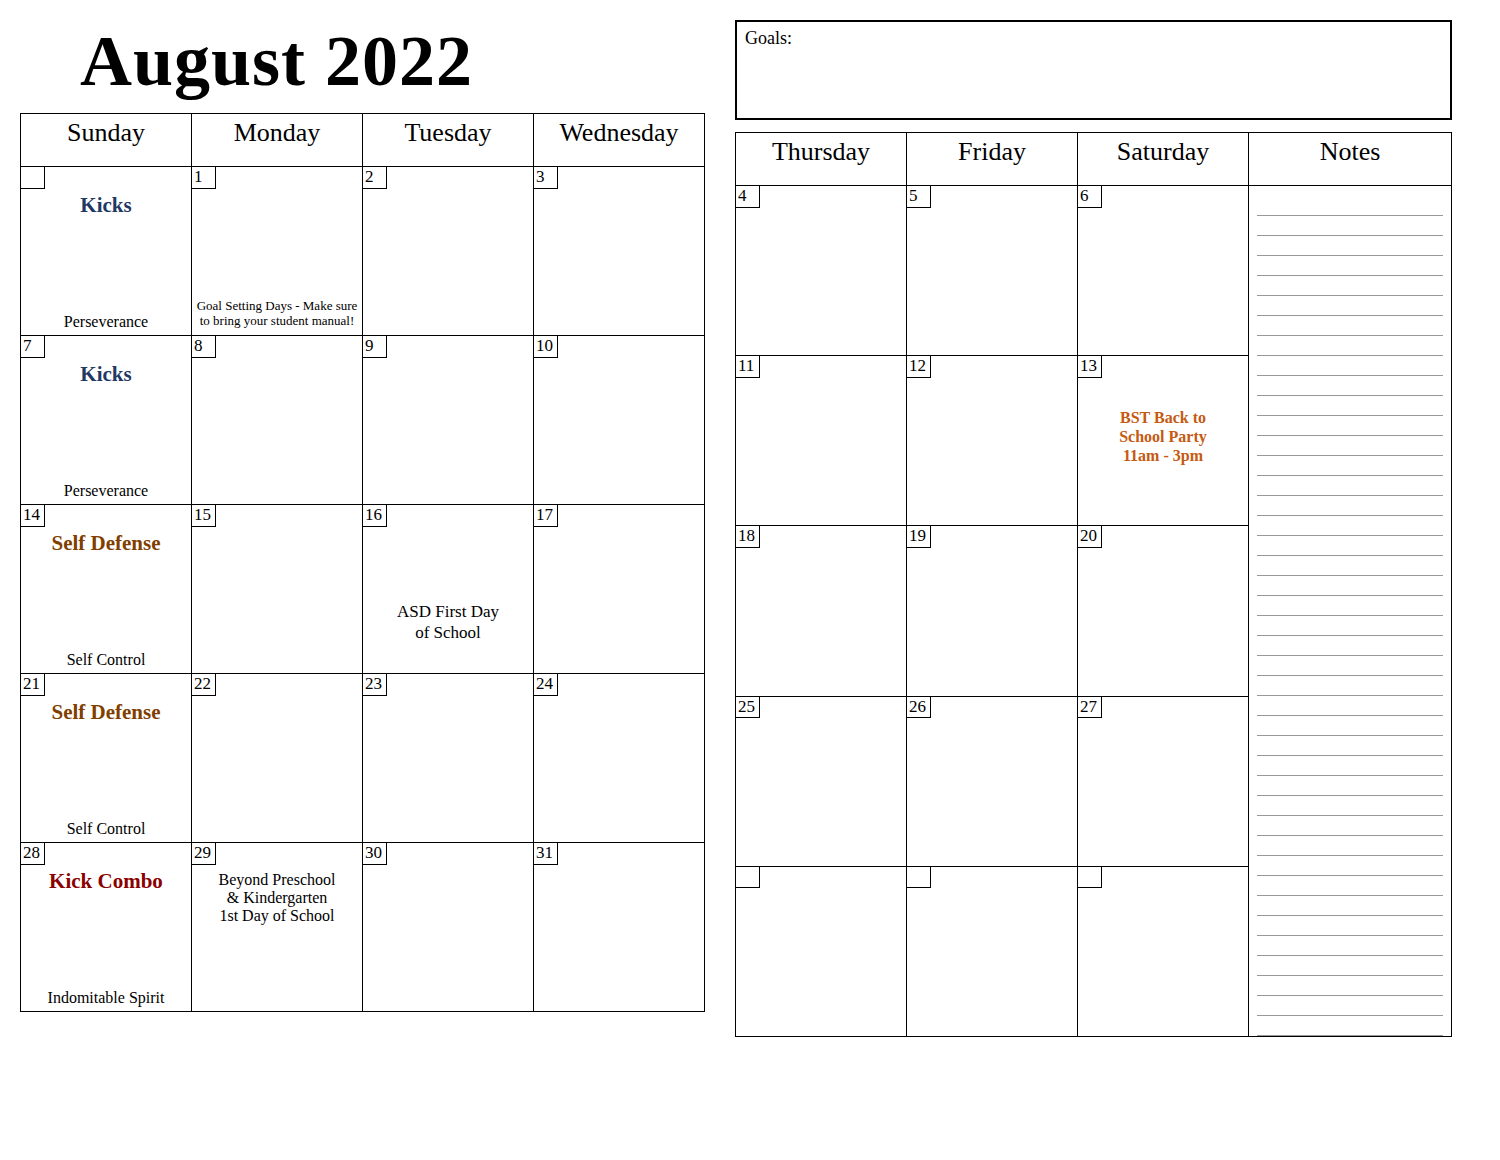August 2022
| Sunday | Monday | Tuesday | Wednesday |
| --- | --- | --- | --- |
| Kicks Perseverance | 1 Goal Setting Days - Make sure to bring your student manual! | 2 | 3 |
| 7 Kicks Perseverance | 8 | 9 | 10 |
| 14 Self Defense Self Control | 15 | 16 ASD First Day of School | 17 |
| 21 Self Defense Self Control | 22 | 23 | 24 |
| 28 Kick Combo Indomitable Spirit | 29 Beyond Preschool & Kindergarten 1st Day of School | 30 | 31 |
Goals:
| Thursday | Friday | Saturday | Notes |
| --- | --- | --- | --- |
| 4 | 5 | 6 | |
| 11 | 12 | 13 BST Back to School Party 11am - 3pm |
| 18 | 19 | 20 |
| 25 | 26 | 27 |